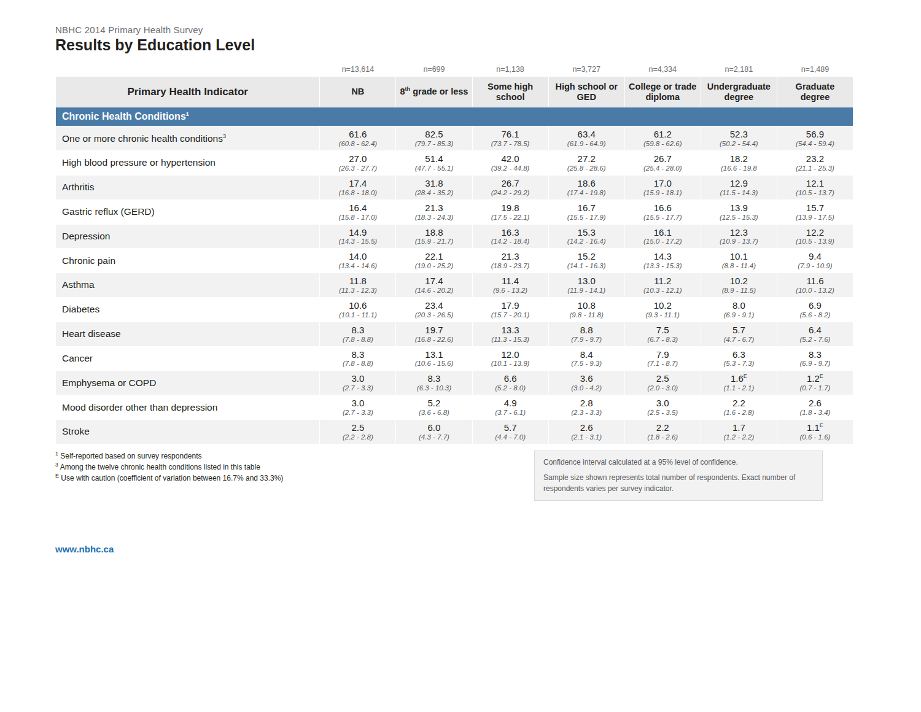NBHC 2014 Primary Health Survey
Results by Education Level
| | n=13,614 | n=699 | n=1,138 | n=3,727 | n=4,334 | n=2,181 | n=1,489 |
| Primary Health Indicator | NB | 8 th grade or less | Some high school | High school or GED | College or trade diploma | Undergraduate degree | Graduate degree |
| Chronic Health Conditions 1 |
| One or more chronic health conditions 3 | 61.6 (60.8 - 62.4) | 82.5 (79.7 - 85.3) | 76.1 (73.7 - 78.5) | 63.4 (61.9 - 64.9) | 61.2 (59.8 - 62.6) | 52.3 (50.2 - 54.4) | 56.9 (54.4 - 59.4) |
| High blood pressure or hypertension | 27.0 (26.3 - 27.7) | 51.4 (47.7 - 55.1) | 42.0 (39.2 - 44.8) | 27.2 (25.8 - 28.6) | 26.7 (25.4 - 28.0) | 18.2 (16.6 - 19.8 | 23.2 (21.1 - 25.3) |
| Arthritis | 17.4 (16.8 - 18.0) | 31.8 (28.4 - 35.2) | 26.7 (24.2 - 29.2) | 18.6 (17.4 - 19.8) | 17.0 (15.9 - 18.1) | 12.9 (11.5 - 14.3) | 12.1 (10.5 - 13.7) |
| Gastric reflux (GERD) | 16.4 (15.8 - 17.0) | 21.3 (18.3 - 24.3) | 19.8 (17.5 - 22.1) | 16.7 (15.5 - 17.9) | 16.6 (15.5 - 17.7) | 13.9 (12.5 - 15.3) | 15.7 (13.9 - 17.5) |
| Depression | 14.9 (14.3 - 15.5) | 18.8 (15.9 - 21.7) | 16.3 (14.2 - 18.4) | 15.3 (14.2 - 16.4) | 16.1 (15.0 - 17.2) | 12.3 (10.9 - 13.7) | 12.2 (10.5 - 13.9) |
| Chronic pain | 14.0 (13.4 - 14.6) | 22.1 (19.0 - 25.2) | 21.3 (18.9 - 23.7) | 15.2 (14.1 - 16.3) | 14.3 (13.3 - 15.3) | 10.1 (8.8 - 11.4) | 9.4 (7.9 - 10.9) |
| Asthma | 11.8 (11.3 - 12.3) | 17.4 (14.6 - 20.2) | 11.4 (9.6 - 13.2) | 13.0 (11.9 - 14.1) | 11.2 (10.3 - 12.1) | 10.2 (8.9 - 11.5) | 11.6 (10.0 - 13.2) |
| Diabetes | 10.6 (10.1 - 11.1) | 23.4 (20.3 - 26.5) | 17.9 (15.7 - 20.1) | 10.8 (9.8 - 11.8) | 10.2 (9.3 - 11.1) | 8.0 (6.9 - 9.1) | 6.9 (5.6 - 8.2) |
| Heart disease | 8.3 (7.8 - 8.8) | 19.7 (16.8 - 22.6) | 13.3 (11.3 - 15.3) | 8.8 (7.9 - 9.7) | 7.5 (6.7 - 8.3) | 5.7 (4.7 - 6.7) | 6.4 (5.2 - 7.6) |
| Cancer | 8.3 (7.8 - 8.8) | 13.1 (10.6 - 15.6) | 12.0 (10.1 - 13.9) | 8.4 (7.5 - 9.3) | 7.9 (7.1 - 8.7) | 6.3 (5.3 - 7.3) | 8.3 (6.9 - 9.7) |
| Emphysema or COPD | 3.0 (2.7 - 3.3) | 8.3 (6.3 - 10.3) | 6.6 (5.2 - 8.0) | 3.6 (3.0 - 4.2) | 2.5 (2.0 - 3.0) | 1.6 E (1.1 - 2.1) | 1.2 E (0.7 - 1.7) |
| Mood disorder other than depression | 3.0 (2.7 - 3.3) | 5.2 (3.6 - 6.8) | 4.9 (3.7 - 6.1) | 2.8 (2.3 - 3.3) | 3.0 (2.5 - 3.5) | 2.2 (1.6 - 2.8) | 2.6 (1.8 - 3.4) |
| Stroke | 2.5 (2.2 - 2.8) | 6.0 (4.3 - 7.7) | 5.7 (4.4 - 7.0) | 2.6 (2.1 - 3.1) | 2.2 (1.8 - 2.6) | 1.7 (1.2 - 2.2) | 1.1 E (0.6 - 1.6) |
1 Self-reported based on survey respondents
3 Among the twelve chronic health conditions listed in this table
E Use with caution (coefficient of variation between 16.7% and 33.3%)
Confidence interval calculated at a 95% level of confidence.
Sample size shown represents total number of respondents. Exact number of respondents varies per survey indicator.
www.nbhc.ca